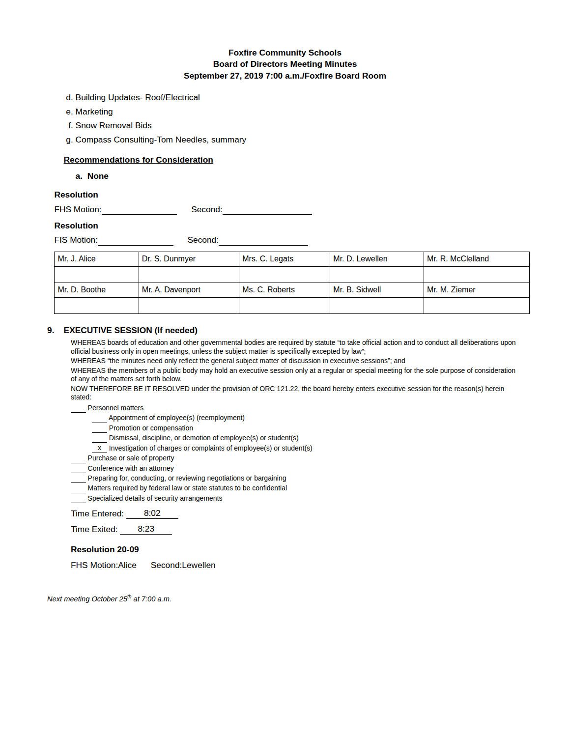Foxfire Community Schools
Board of Directors Meeting Minutes
September 27, 2019 7:00 a.m./Foxfire Board Room
Building Updates- Roof/Electrical
Marketing
Snow Removal Bids
Compass Consulting-Tom Needles, summary
Recommendations for Consideration
a. None
Resolution
FHS Motion: Second:
Resolution
FIS Motion: Second:
| Mr. J. Alice | Dr. S. Dunmyer | Mrs. C. Legats | Mr. D. Lewellen | Mr. R. McClelland |
| Mr. D. Boothe | Mr. A. Davenport | Ms. C. Roberts | Mr. B. Sidwell | Mr. M. Ziemer |
9. EXECUTIVE SESSION (If needed)
WHEREAS boards of education and other governmental bodies are required by statute “to take official action and to conduct all deliberations upon official business only in open meetings, unless the subject matter is specifically excepted by law”;
WHEREAS “the minutes need only reflect the general subject matter of discussion in executive sessions”; and
WHEREAS the members of a public body may hold an executive session only at a regular or special meeting for the sole purpose of consideration of any of the matters set forth below.
NOW THEREFORE BE IT RESOLVED under the provision of ORC 121.22, the board hereby enters executive session for the reason(s) herein stated:
Personnel matters Appointment of employee(s) (reemployment) Promotion or compensation Dismissal, discipline, or demotion of employee(s) or student(s) x Investigation of charges or complaints of employee(s) or student(s) Purchase or sale of property Conference with an attorney Preparing for, conducting, or reviewing negotiations or bargaining Matters required by federal law or state statutes to be confidential Specialized details of security arrangements
Time Entered: 8:02
Time Exited: 8:23
Resolution 20-09
FHS Motion:Alice Second:Lewellen
Next meeting October 25th at 7:00 a.m.